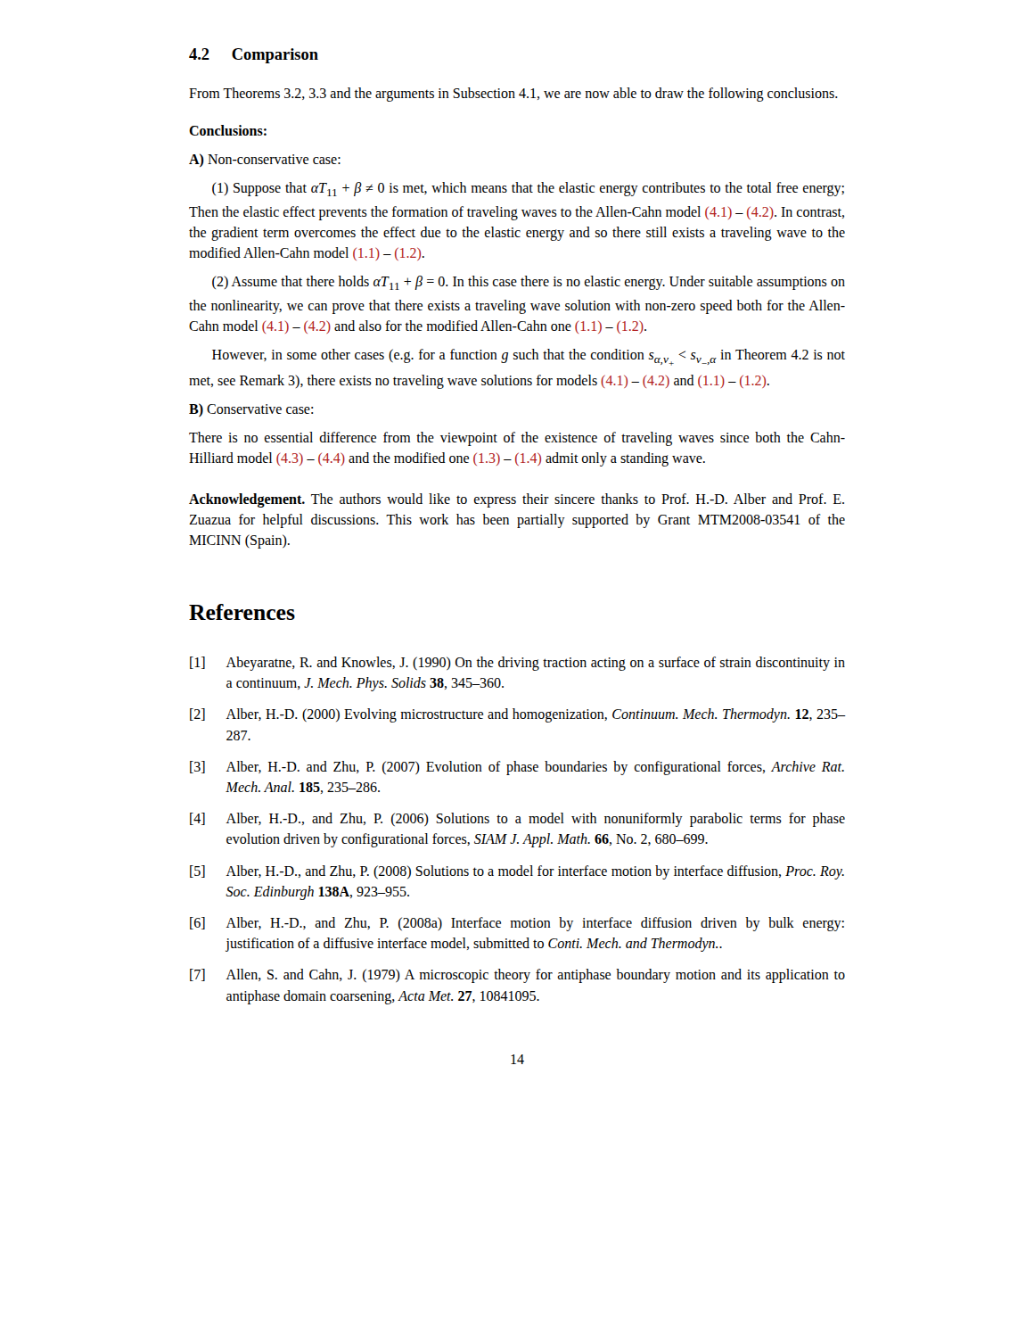4.2 Comparison
From Theorems 3.2, 3.3 and the arguments in Subsection 4.1, we are now able to draw the following conclusions.
Conclusions:
A) Non-conservative case:
(1) Suppose that αT11 + β ≠ 0 is met, which means that the elastic energy contributes to the total free energy; Then the elastic effect prevents the formation of traveling waves to the Allen-Cahn model (4.1) – (4.2). In contrast, the gradient term overcomes the effect due to the elastic energy and so there still exists a traveling wave to the modified Allen-Cahn model (1.1) – (1.2).
(2) Assume that there holds αT11 + β = 0. In this case there is no elastic energy. Under suitable assumptions on the nonlinearity, we can prove that there exists a traveling wave solution with non-zero speed both for the Allen-Cahn model (4.1) – (4.2) and also for the modified Allen-Cahn one (1.1) – (1.2).
However, in some other cases (e.g. for a function g such that the condition sα,v+ < sv−,α in Theorem 4.2 is not met, see Remark 3), there exists no traveling wave solutions for models (4.1) – (4.2) and (1.1) – (1.2).
B) Conservative case:
There is no essential difference from the viewpoint of the existence of traveling waves since both the Cahn-Hilliard model (4.3) – (4.4) and the modified one (1.3) – (1.4) admit only a standing wave.
Acknowledgement. The authors would like to express their sincere thanks to Prof. H.-D. Alber and Prof. E. Zuazua for helpful discussions. This work has been partially supported by Grant MTM2008-03541 of the MICINN (Spain).
References
[1] Abeyaratne, R. and Knowles, J. (1990) On the driving traction acting on a surface of strain discontinuity in a continuum, J. Mech. Phys. Solids 38, 345–360.
[2] Alber, H.-D. (2000) Evolving microstructure and homogenization, Continuum. Mech. Thermodyn. 12, 235–287.
[3] Alber, H.-D. and Zhu, P. (2007) Evolution of phase boundaries by configurational forces, Archive Rat. Mech. Anal. 185, 235–286.
[4] Alber, H.-D., and Zhu, P. (2006) Solutions to a model with nonuniformly parabolic terms for phase evolution driven by configurational forces, SIAM J. Appl. Math. 66, No. 2, 680–699.
[5] Alber, H.-D., and Zhu, P. (2008) Solutions to a model for interface motion by interface diffusion, Proc. Roy. Soc. Edinburgh 138A, 923–955.
[6] Alber, H.-D., and Zhu, P. (2008a) Interface motion by interface diffusion driven by bulk energy: justification of a diffusive interface model, submitted to Conti. Mech. and Thermodyn..
[7] Allen, S. and Cahn, J. (1979) A microscopic theory for antiphase boundary motion and its application to antiphase domain coarsening, Acta Met. 27, 10841095.
14